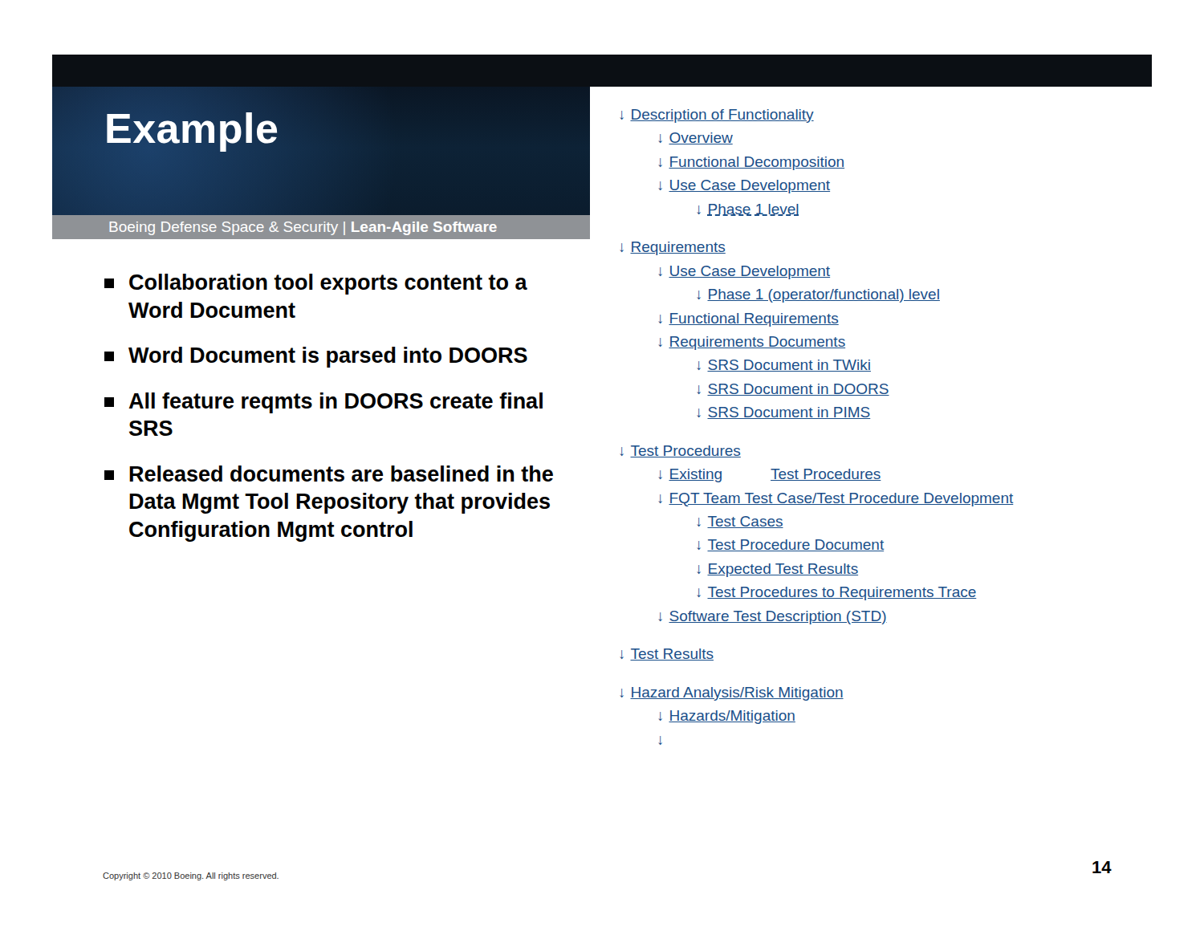Example
Boeing Defense Space & Security | Lean-Agile Software
Collaboration tool exports content to a Word Document
Word Document is parsed into DOORS
All feature reqmts in DOORS create final SRS
Released documents are baselined in the Data Mgmt Tool Repository that provides Configuration Mgmt control
↓Description of Functionality
↓Overview
↓Functional Decomposition
↓Use Case Development
↓Phase 1 level
↓Requirements
↓Use Case Development
↓Phase 1 (operator/functional) level
↓Functional Requirements
↓Requirements Documents
↓SRS Document in TWiki
↓SRS Document in DOORS
↓SRS Document in PIMS
↓Test Procedures
↓Existing Test Procedures
↓FQT Team Test Case/Test Procedure Development
↓Test Cases
↓Test Procedure Document
↓Expected Test Results
↓Test Procedures to Requirements Trace
↓Software Test Description (STD)
↓Test Results
↓Hazard Analysis/Risk Mitigation
↓Hazards/Mitigation
↓
Copyright © 2010 Boeing. All rights reserved.
14